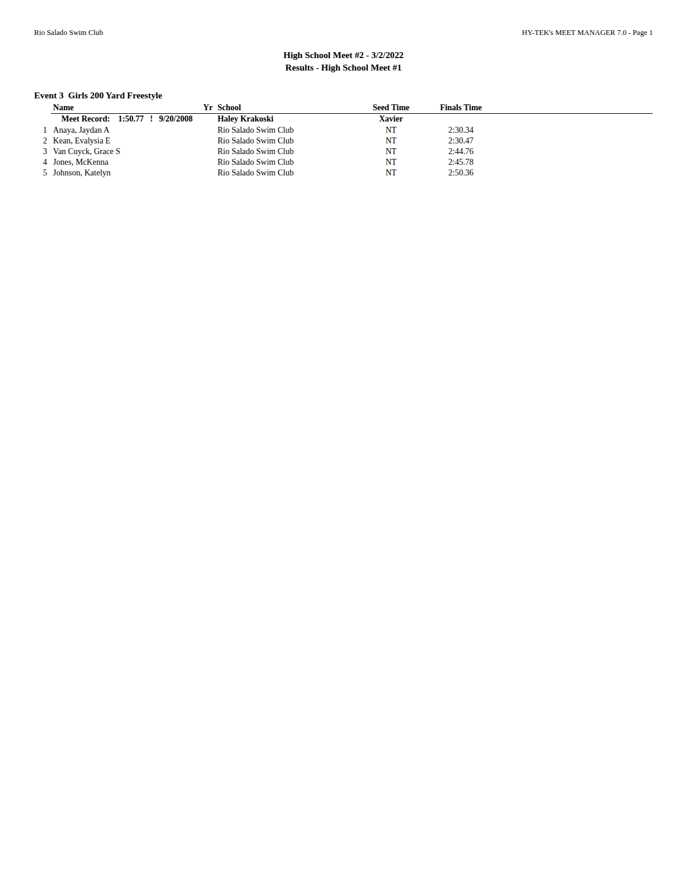Rio Salado Swim Club
HY-TEK's MEET MANAGER 7.0 - Page 1
High School Meet #2 - 3/2/2022
Results - High School Meet #1
Event 3 Girls 200 Yard Freestyle
| | Meet Record: 1:50.77 ! 9/20/2008 | | Haley Krakoski | Xavier | | |
| | Name | Yr | School | Seed Time | Finals Time | |
| 1 | Anaya, Jaydan A | | Rio Salado Swim Club | NT | 2:30.34 | |
| 2 | Kean, Evalysia E | | Rio Salado Swim Club | NT | 2:30.47 | |
| 3 | Van Cuyck, Grace S | | Rio Salado Swim Club | NT | 2:44.76 | |
| 4 | Jones, McKenna | | Rio Salado Swim Club | NT | 2:45.78 | |
| 5 | Johnson, Katelyn | | Rio Salado Swim Club | NT | 2:50.36 | |